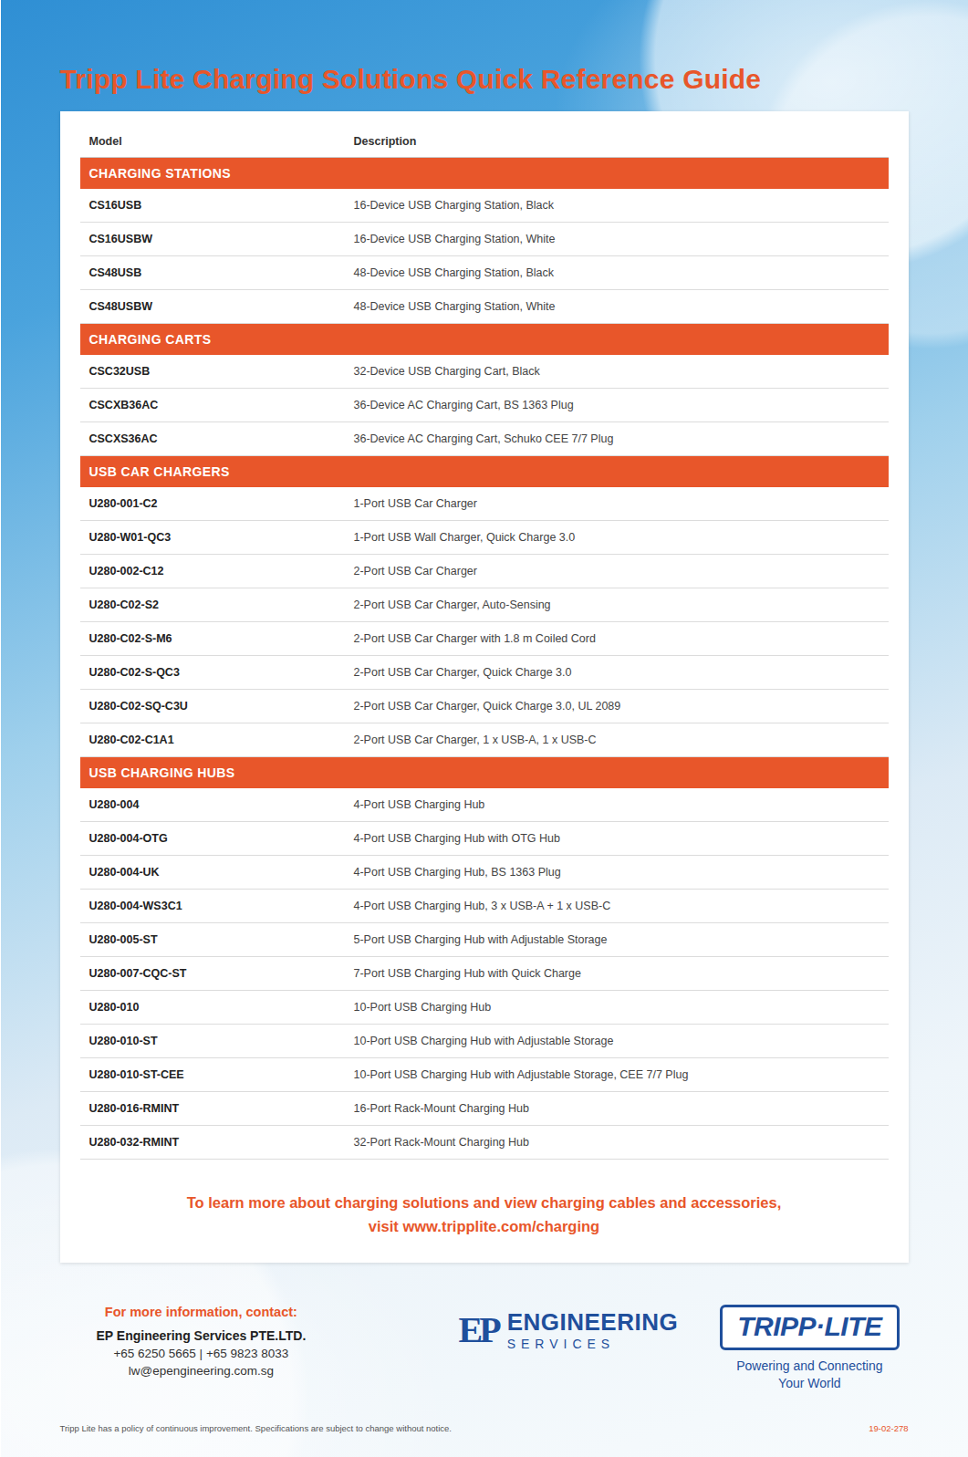Tripp Lite Charging Solutions Quick Reference Guide
| Model | Description |
| --- | --- |
| CHARGING STATIONS |
| CS16USB | 16-Device USB Charging Station, Black |
| CS16USBW | 16-Device USB Charging Station, White |
| CS48USB | 48-Device USB Charging Station, Black |
| CS48USBW | 48-Device USB Charging Station, White |
| CHARGING CARTS |
| CSC32USB | 32-Device USB Charging Cart, Black |
| CSCXB36AC | 36-Device AC Charging Cart, BS 1363 Plug |
| CSCXS36AC | 36-Device AC Charging Cart, Schuko CEE 7/7 Plug |
| USB CAR CHARGERS |
| U280-001-C2 | 1-Port USB Car Charger |
| U280-W01-QC3 | 1-Port USB Wall Charger, Quick Charge 3.0 |
| U280-002-C12 | 2-Port USB Car Charger |
| U280-C02-S2 | 2-Port USB Car Charger, Auto-Sensing |
| U280-C02-S-M6 | 2-Port USB Car Charger with 1.8 m Coiled Cord |
| U280-C02-S-QC3 | 2-Port USB Car Charger, Quick Charge 3.0 |
| U280-C02-SQ-C3U | 2-Port USB Car Charger, Quick Charge 3.0, UL 2089 |
| U280-C02-C1A1 | 2-Port USB Car Charger, 1 x USB-A, 1 x USB-C |
| USB CHARGING HUBS |
| U280-004 | 4-Port USB Charging Hub |
| U280-004-OTG | 4-Port USB Charging Hub with OTG Hub |
| U280-004-UK | 4-Port USB Charging Hub, BS 1363 Plug |
| U280-004-WS3C1 | 4-Port USB Charging Hub, 3 x USB-A + 1 x USB-C |
| U280-005-ST | 5-Port USB Charging Hub with Adjustable Storage |
| U280-007-CQC-ST | 7-Port USB Charging Hub with Quick Charge |
| U280-010 | 10-Port USB Charging Hub |
| U280-010-ST | 10-Port USB Charging Hub with Adjustable Storage |
| U280-010-ST-CEE | 10-Port USB Charging Hub with Adjustable Storage, CEE 7/7 Plug |
| U280-016-RMINT | 16-Port Rack-Mount Charging Hub |
| U280-032-RMINT | 32-Port Rack-Mount Charging Hub |
To learn more about charging solutions and view charging cables and accessories,
visit www.tripplite.com/charging
For more information, contact:
EP Engineering Services PTE.LTD.
+65 6250 5665 | +65 9823 8033
lw@epengineering.com.sg
EP
ENGINEERING
SERVICES
TRIPP·LITE
Powering and Connecting
Your World
Tripp Lite has a policy of continuous improvement. Specifications are subject to change without notice.
19-02-278